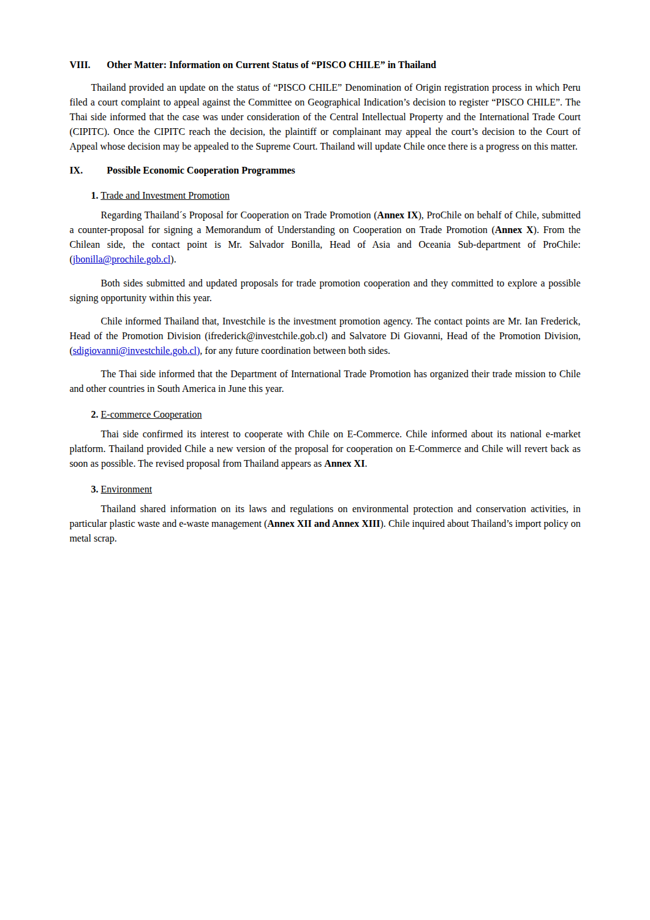VIII. Other Matter: Information on Current Status of “PISCO CHILE” in Thailand
Thailand provided an update on the status of “PISCO CHILE” Denomination of Origin registration process in which Peru filed a court complaint to appeal against the Committee on Geographical Indication’s decision to register “PISCO CHILE”. The Thai side informed that the case was under consideration of the Central Intellectual Property and the International Trade Court (CIPITC). Once the CIPITC reach the decision, the plaintiff or complainant may appeal the court’s decision to the Court of Appeal whose decision may be appealed to the Supreme Court. Thailand will update Chile once there is a progress on this matter.
IX. Possible Economic Cooperation Programmes
1. Trade and Investment Promotion
Regarding Thailand´s Proposal for Cooperation on Trade Promotion (Annex IX), ProChile on behalf of Chile, submitted a counter-proposal for signing a Memorandum of Understanding on Cooperation on Trade Promotion (Annex X). From the Chilean side, the contact point is Mr. Salvador Bonilla, Head of Asia and Oceania Sub-department of ProChile: (jbonilla@prochile.gob.cl).
Both sides submitted and updated proposals for trade promotion cooperation and they committed to explore a possible signing opportunity within this year.
Chile informed Thailand that, Investchile is the investment promotion agency. The contact points are Mr. Ian Frederick, Head of the Promotion Division (ifrederick@investchile.gob.cl) and Salvatore Di Giovanni, Head of the Promotion Division, (sdigiovanni@investchile.gob.cl), for any future coordination between both sides.
The Thai side informed that the Department of International Trade Promotion has organized their trade mission to Chile and other countries in South America in June this year.
2. E-commerce Cooperation
Thai side confirmed its interest to cooperate with Chile on E-Commerce. Chile informed about its national e-market platform. Thailand provided Chile a new version of the proposal for cooperation on E-Commerce and Chile will revert back as soon as possible. The revised proposal from Thailand appears as Annex XI.
3. Environment
Thailand shared information on its laws and regulations on environmental protection and conservation activities, in particular plastic waste and e-waste management (Annex XII and Annex XIII). Chile inquired about Thailand’s import policy on metal scrap.